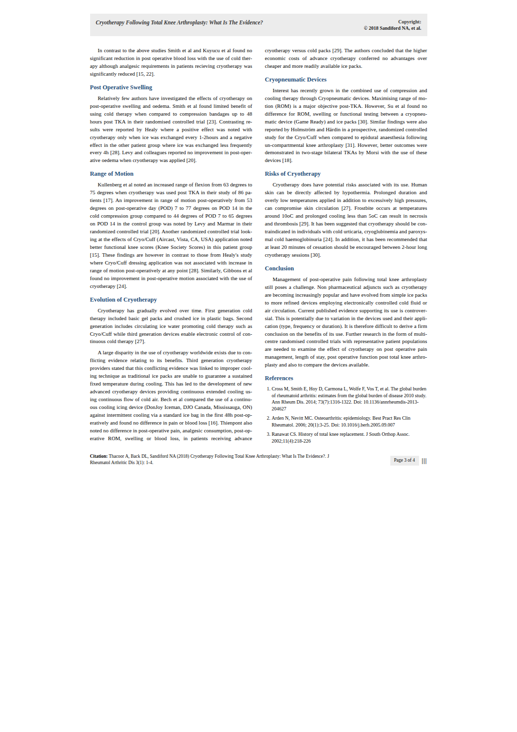Cryotherapy Following Total Knee Arthroplasty: What Is The Evidence?
Copyright:
© 2018 Sandiford NA, et al.
In contrast to the above studies Smith et al and Kuyucu et al found no significant reduction in post operative blood loss with the use of cold therapy although analgesic requirements in patients recieving cryotherapy was significantly reduced [15, 22].
Post Operative Swelling
Relatively few authors have investigated the effects of cryotherapy on post-operative swelling and oedema. Smith et al found limited benefit of using cold therapy when compared to compression bandages up to 48 hours post TKA in their randomised controlled trial [23]. Contrasting results were reported by Healy where a positive effect was noted with cryotherapy only when ice was exchanged every 1-2hours and a negative effect in the other patient group where ice was exchanged less frequently every 4h [28]. Levy and colleagues reported no improvement in post-operative oedema when cryotherapy was applied [20].
Range of Motion
Kullenberg et al noted an increased range of flexion from 63 degrees to 75 degrees when cryotherapy was used post TKA in their study of 86 patients [17]. An improvement in range of motion post-operatively from 53 degrees on post-operative day (POD) 7 to 77 degrees on POD 14 in the cold compression group compared to 44 degrees of POD 7 to 65 degrees on POD 14 in the control group was noted by Levy and Marmar in their randomized controlled trial [20]. Another randomized controlled trial looking at the effects of Cryo/Cuff (Aircast, Vista, CA, USA) application noted better functional knee scores (Knee Society Scores) in this patient group [15]. These findings are however in contrast to those from Healy's study where Cryo/Cuff dressing application was not associated with increase in range of motion post-operatively at any point [28]. Similarly, Gibbons et al found no improvement in post-operative motion associated with the use of cryotherapy [24].
Evolution of Cryotherapy
Cryotherapy has gradually evolved over time. First generation cold therapy included basic gel packs and crushed ice in plastic bags. Second generation includes circulating ice water promoting cold therapy such as Cryo/Cuff while third generation devices enable electronic control of continuous cold therapy [27].
A large disparity in the use of cryotherapy worldwide exists due to conflicting evidence relating to its benefits. Third generation cryotherapy providers stated that this conflicting evidence was linked to improper cooling technique as traditional ice packs are unable to guarantee a sustained fixed temperature during cooling. This has led to the development of new advanced cryotherapy devices providing continuous extended cooling using continuous flow of cold air. Bech et al compared the use of a continuous cooling icing device (DonJoy Iceman, DJO Canada, Mississauga, ON) against intermittent cooling via a standard ice bag in the first 48h post-operatively and found no difference in pain or blood loss [16]. Thienpont also noted no difference in post-operative pain, analgesic consumption, post-operative ROM, swelling or blood loss, in patients receiving advance cryotherapy versus cold packs [29]. The authors concluded that the higher economic costs of advance cryotherapy conferred no advantages over cheaper and more readily available ice packs.
Cryopneumatic Devices
Interest has recently grown in the combined use of compression and cooling therapy through Cryopneumatic devices. Maximising range of motion (ROM) is a major objective post-TKA. However, Su et al found no difference for ROM, swelling or functional testing between a cryopneumatic device (Game Ready) and ice packs [30]. Similar findings were also reported by Holmström and Härdin in a prospective, randomized controlled study for the Cryo/Cuff when compared to epidural anaesthesia following un-compartmental knee arthroplasty [31]. However, better outcomes were demonstrated in two-stage bilateral TKAs by Morsi with the use of these devices [18].
Risks of Cryotherapy
Cryotherapy does have potential risks associated with its use. Human skin can be directly affected by hypothermia. Prolonged duration and overly low temperatures applied in addition to excessively high pressures, can compromise skin circulation [27]. Frostbite occurs at temperatures around 10oC and prolonged cooling less than 5oC can result in necrosis and thrombosis [29]. It has been suggested that cryotherapy should be contraindicated in individuals with cold urticaria, cryoglubinemia and paroxysmal cold haemoglobinuria [24]. In addition, it has been recommended that at least 20 minutes of cessation should be encouraged between 2-hour long cryotherapy sessions [30].
Conclusion
Management of post-operative pain following total knee arthroplasty still poses a challenge. Non pharmaceutical adjuncts such as cryotherapy are becoming increasingly popular and have evolved from simple ice packs to more refined devices employing electronically controlled cold fluid or air circulation. Current published evidence supporting its use is controversial. This is potentially due to variation in the devices used and their application (type, frequency or duration). It is therefore difficult to derive a firm conclusion on the benefits of its use. Further research in the form of multicentre randomised controlled trials with representative patient populations are needed to examine the effect of cryotherapy on post operative pain management, length of stay, post operative function post total knee arthroplasty and also to compare the devices available.
References
Cross M, Smith E, Hoy D, Carmona L, Wolfe F, Vos T, et al. The global burden of rheumatoid arthritis: estimates from the global burden of disease 2010 study. Ann Rheum Dis. 2014; 73(7):1316-1322. Doi: 10.1136/annrheumdis-2013-204627
Arden N, Nevitt MC. Osteoarthritis: epidemiology. Best Pract Res Clin Rheumatol. 2006; 20(1):3-25. Doi: 10.1016/j.berh.2005.09.007
Ranawat CS. History of total knee replacement. J South Orthop Assoc. 2002;11(4):218-226
Citation: Thacoor A, Back DL, Sandiford NA (2018) Cryotherapy Following Total Knee Arthroplasty: What Is The Evidence?. J Rheumatol Arthritic Dis 3(1): 1-4.
Page 3 of 4
|||